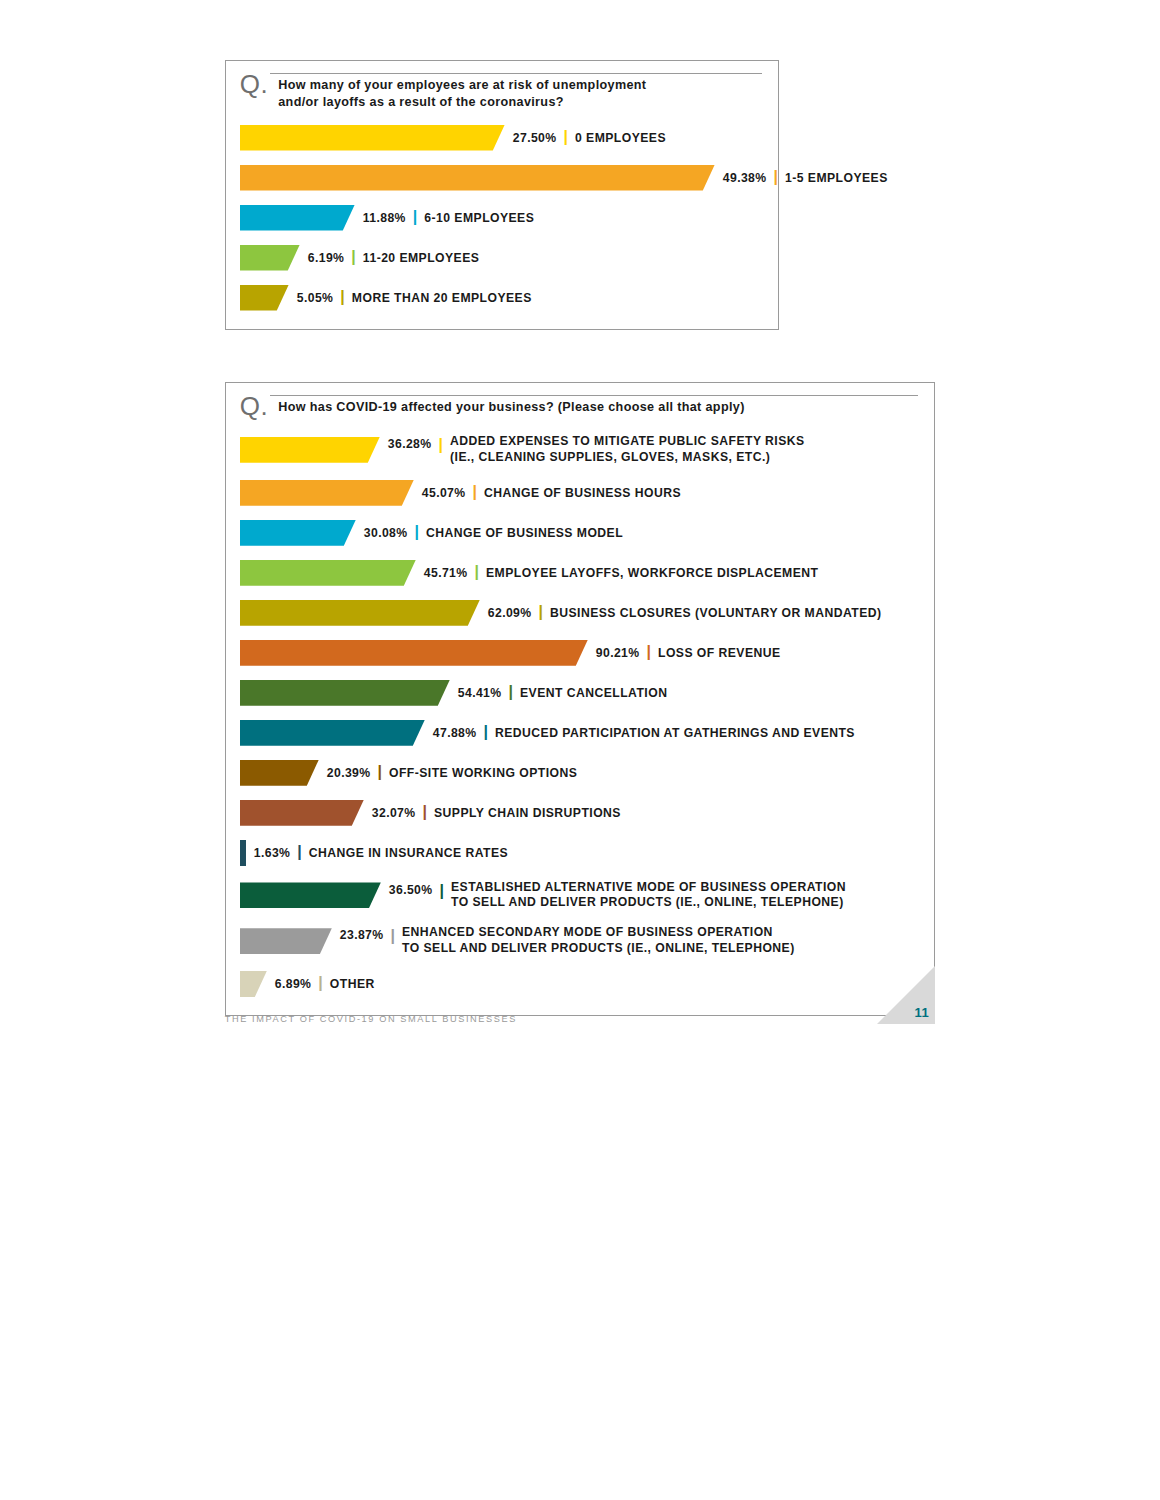Q.
How many of your employees are at risk of unemployment
and/or layoffs as a result of the coronavirus?
27.50% | 0 EMPLOYEES
49.38% | 1-5 EMPLOYEES
11.88% | 6-10 EMPLOYEES
6.19% | 11-20 EMPLOYEES
5.05% | MORE THAN 20 EMPLOYEES
Q.
How has COVID-19 affected your business? (Please choose all that apply)
36.28% | ADDED EXPENSES TO MITIGATE PUBLIC SAFETY RISKS (IE., CLEANING SUPPLIES, GLOVES, MASKS, ETC.)
45.07% | CHANGE OF BUSINESS HOURS
30.08% | CHANGE OF BUSINESS MODEL
45.71% | EMPLOYEE LAYOFFS, WORKFORCE DISPLACEMENT
62.09% | BUSINESS CLOSURES (VOLUNTARY OR MANDATED)
90.21% | LOSS OF REVENUE
54.41% | EVENT CANCELLATION
47.88% | REDUCED PARTICIPATION AT GATHERINGS AND EVENTS
20.39% | OFF-SITE WORKING OPTIONS
32.07% | SUPPLY CHAIN DISRUPTIONS
1.63% | CHANGE IN INSURANCE RATES
36.50% | ESTABLISHED ALTERNATIVE MODE OF BUSINESS OPERATION TO SELL AND DELIVER PRODUCTS (IE., ONLINE, TELEPHONE)
23.87% | ENHANCED SECONDARY MODE OF BUSINESS OPERATION TO SELL AND DELIVER PRODUCTS (IE., ONLINE, TELEPHONE)
6.89% | OTHER
The Impact of COVID-19 on Small Businesses
11